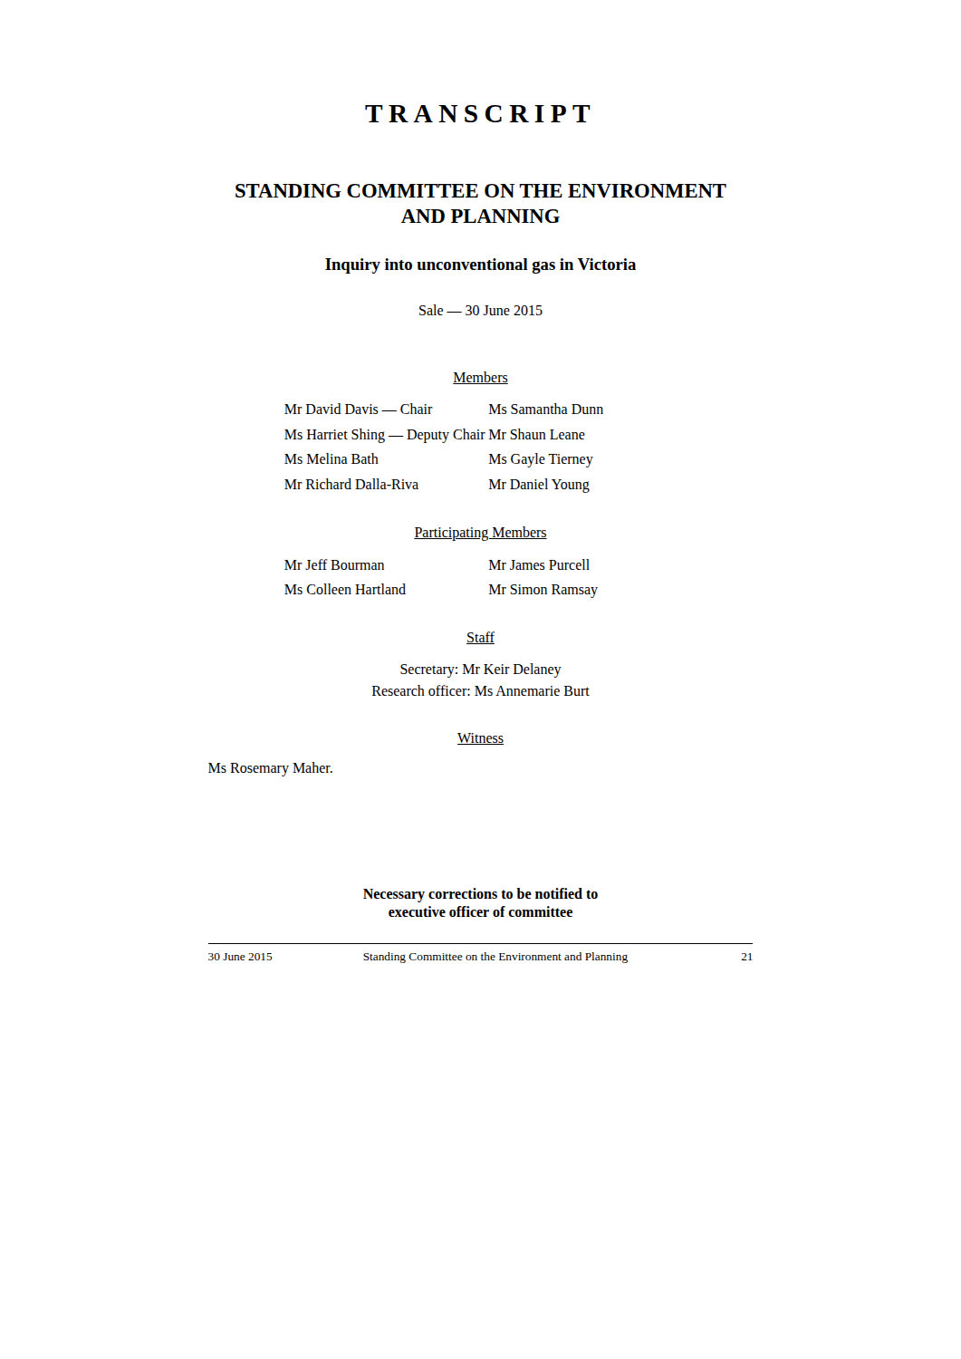TRANSCRIPT
STANDING COMMITTEE ON THE ENVIRONMENT
AND PLANNING
Inquiry into unconventional gas in Victoria
Sale — 30 June 2015
Members
| Mr David Davis — Chair | Ms Samantha Dunn |
| Ms Harriet Shing — Deputy Chair | Mr Shaun Leane |
| Ms Melina Bath | Ms Gayle Tierney |
| Mr Richard Dalla-Riva | Mr Daniel Young |
Participating Members
| Mr Jeff Bourman | Mr James Purcell |
| Ms Colleen Hartland | Mr Simon Ramsay |
Staff
Secretary: Mr Keir Delaney
Research officer: Ms Annemarie Burt
Witness
Ms Rosemary Maher.
Necessary corrections to be notified to
executive officer of committee
30 June 2015
Standing Committee on the Environment and Planning
21